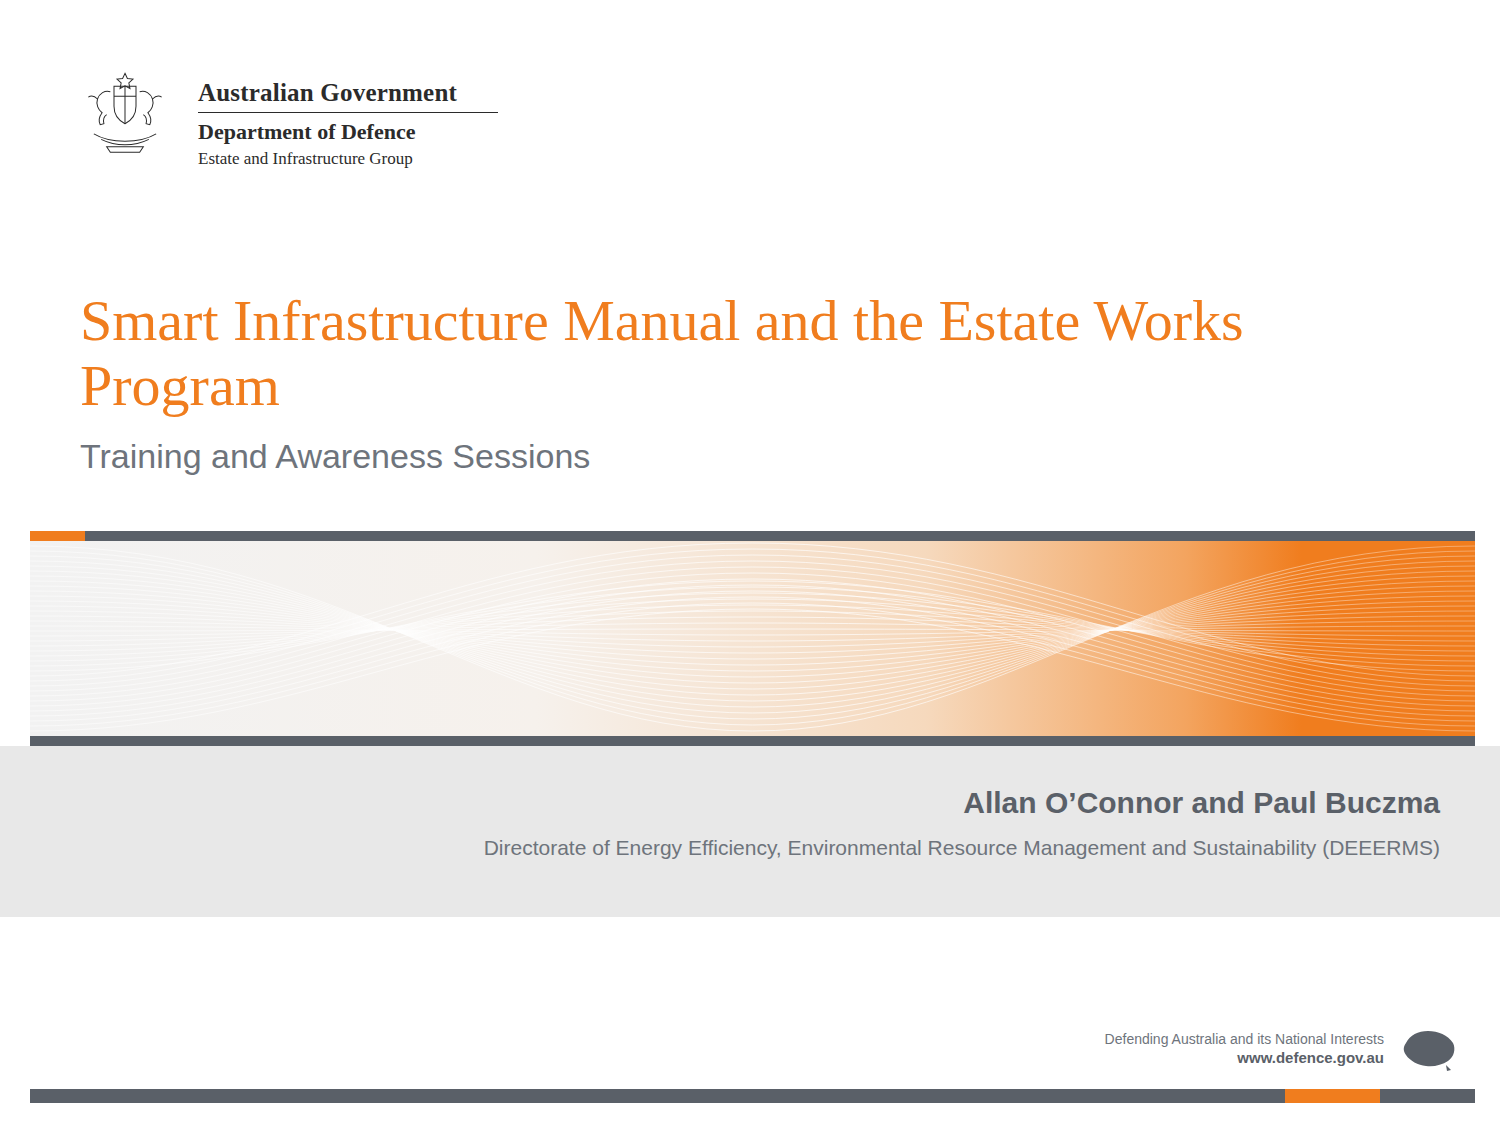Australian Government
Department of Defence
Estate and Infrastructure Group
Smart Infrastructure Manual and the Estate Works Program
Training and Awareness Sessions
Allan O’Connor and Paul Buczma
Directorate of Energy Efficiency, Environmental Resource Management and Sustainability (DEEERMS)
Defending Australia and its National Interests
www.defence.gov.au